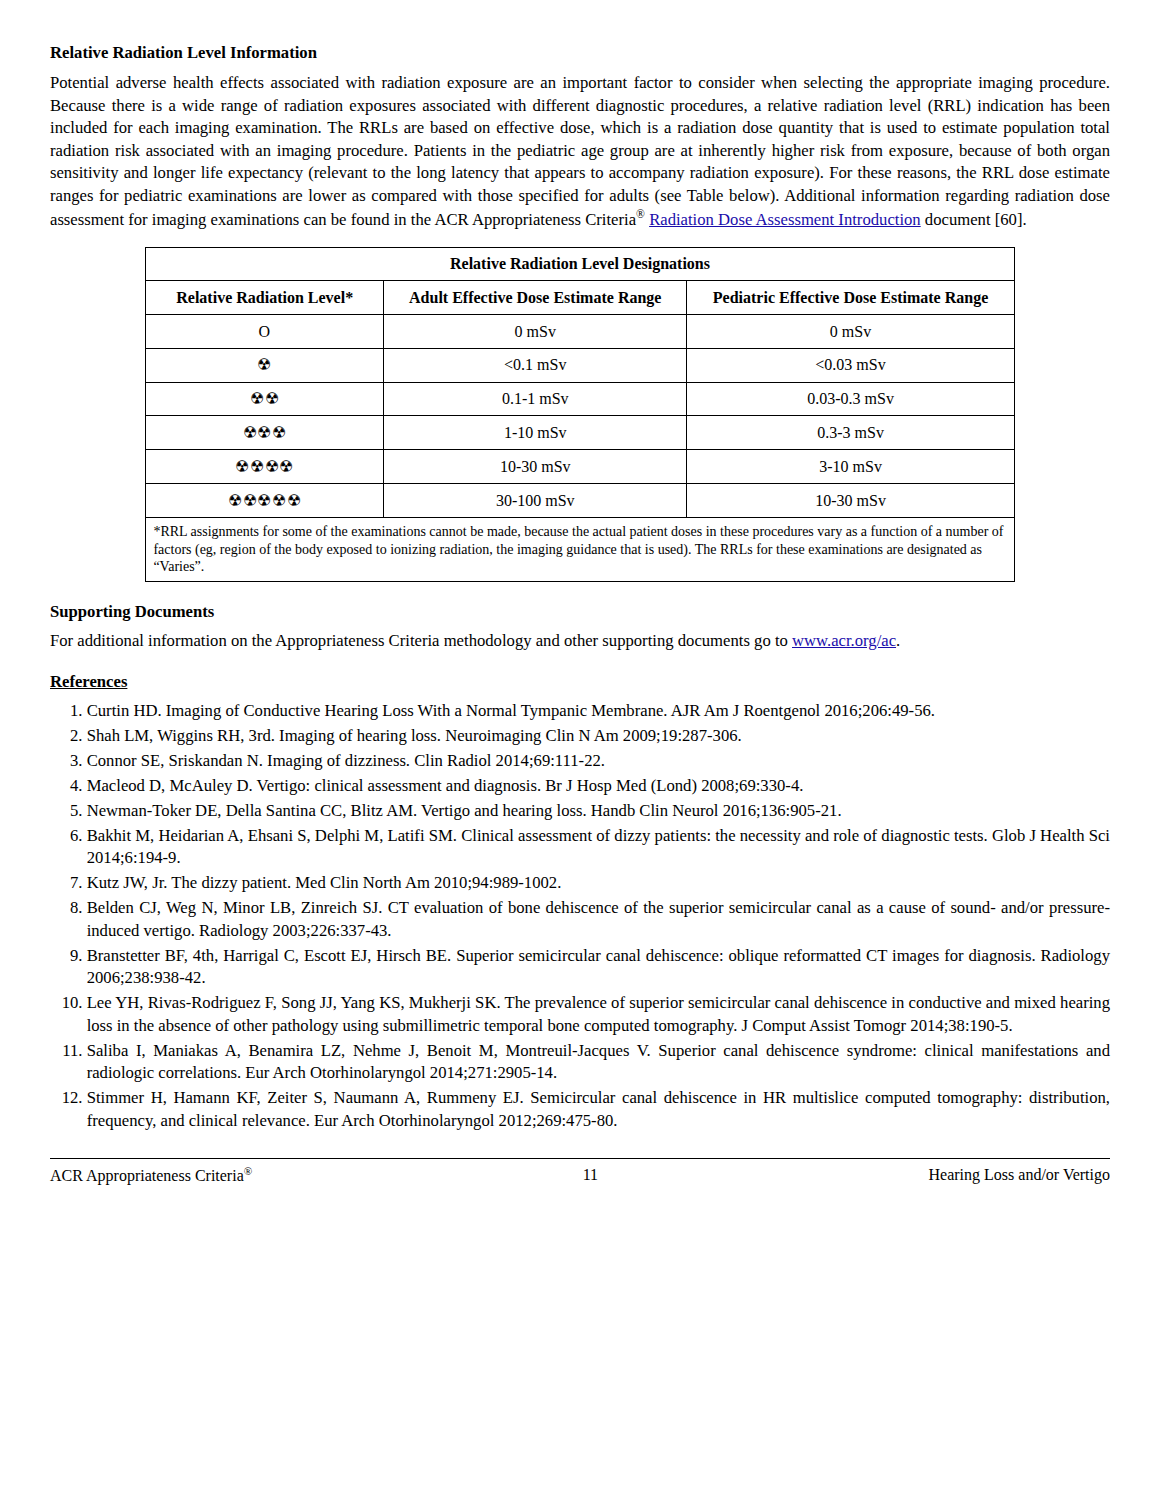Relative Radiation Level Information
Potential adverse health effects associated with radiation exposure are an important factor to consider when selecting the appropriate imaging procedure. Because there is a wide range of radiation exposures associated with different diagnostic procedures, a relative radiation level (RRL) indication has been included for each imaging examination. The RRLs are based on effective dose, which is a radiation dose quantity that is used to estimate population total radiation risk associated with an imaging procedure. Patients in the pediatric age group are at inherently higher risk from exposure, because of both organ sensitivity and longer life expectancy (relevant to the long latency that appears to accompany radiation exposure). For these reasons, the RRL dose estimate ranges for pediatric examinations are lower as compared with those specified for adults (see Table below). Additional information regarding radiation dose assessment for imaging examinations can be found in the ACR Appropriateness Criteria® Radiation Dose Assessment Introduction document [60].
Relative Radiation Level Designations
| Relative Radiation Level* | Adult Effective Dose Estimate Range | Pediatric Effective Dose Estimate Range |
| --- | --- | --- |
| O | 0 mSv | 0 mSv |
| ☢ | <0.1 mSv | <0.03 mSv |
| ☢☢ | 0.1-1 mSv | 0.03-0.3 mSv |
| ☢☢☢ | 1-10 mSv | 0.3-3 mSv |
| ☢☢☢☢ | 10-30 mSv | 3-10 mSv |
| ☢☢☢☢☢ | 30-100 mSv | 10-30 mSv |
| *RRL assignments for some of the examinations cannot be made, because the actual patient doses in these procedures vary as a function of a number of factors (eg, region of the body exposed to ionizing radiation, the imaging guidance that is used). The RRLs for these examinations are designated as “Varies”. |
Supporting Documents
For additional information on the Appropriateness Criteria methodology and other supporting documents go to www.acr.org/ac.
References
Curtin HD. Imaging of Conductive Hearing Loss With a Normal Tympanic Membrane. AJR Am J Roentgenol 2016;206:49-56.
Shah LM, Wiggins RH, 3rd. Imaging of hearing loss. Neuroimaging Clin N Am 2009;19:287-306.
Connor SE, Sriskandan N. Imaging of dizziness. Clin Radiol 2014;69:111-22.
Macleod D, McAuley D. Vertigo: clinical assessment and diagnosis. Br J Hosp Med (Lond) 2008;69:330-4.
Newman-Toker DE, Della Santina CC, Blitz AM. Vertigo and hearing loss. Handb Clin Neurol 2016;136:905-21.
Bakhit M, Heidarian A, Ehsani S, Delphi M, Latifi SM. Clinical assessment of dizzy patients: the necessity and role of diagnostic tests. Glob J Health Sci 2014;6:194-9.
Kutz JW, Jr. The dizzy patient. Med Clin North Am 2010;94:989-1002.
Belden CJ, Weg N, Minor LB, Zinreich SJ. CT evaluation of bone dehiscence of the superior semicircular canal as a cause of sound- and/or pressure-induced vertigo. Radiology 2003;226:337-43.
Branstetter BF, 4th, Harrigal C, Escott EJ, Hirsch BE. Superior semicircular canal dehiscence: oblique reformatted CT images for diagnosis. Radiology 2006;238:938-42.
Lee YH, Rivas-Rodriguez F, Song JJ, Yang KS, Mukherji SK. The prevalence of superior semicircular canal dehiscence in conductive and mixed hearing loss in the absence of other pathology using submillimetric temporal bone computed tomography. J Comput Assist Tomogr 2014;38:190-5.
Saliba I, Maniakas A, Benamira LZ, Nehme J, Benoit M, Montreuil-Jacques V. Superior canal dehiscence syndrome: clinical manifestations and radiologic correlations. Eur Arch Otorhinolaryngol 2014;271:2905-14.
Stimmer H, Hamann KF, Zeiter S, Naumann A, Rummeny EJ. Semicircular canal dehiscence in HR multislice computed tomography: distribution, frequency, and clinical relevance. Eur Arch Otorhinolaryngol 2012;269:475-80.
ACR Appropriateness Criteria® 11 Hearing Loss and/or Vertigo